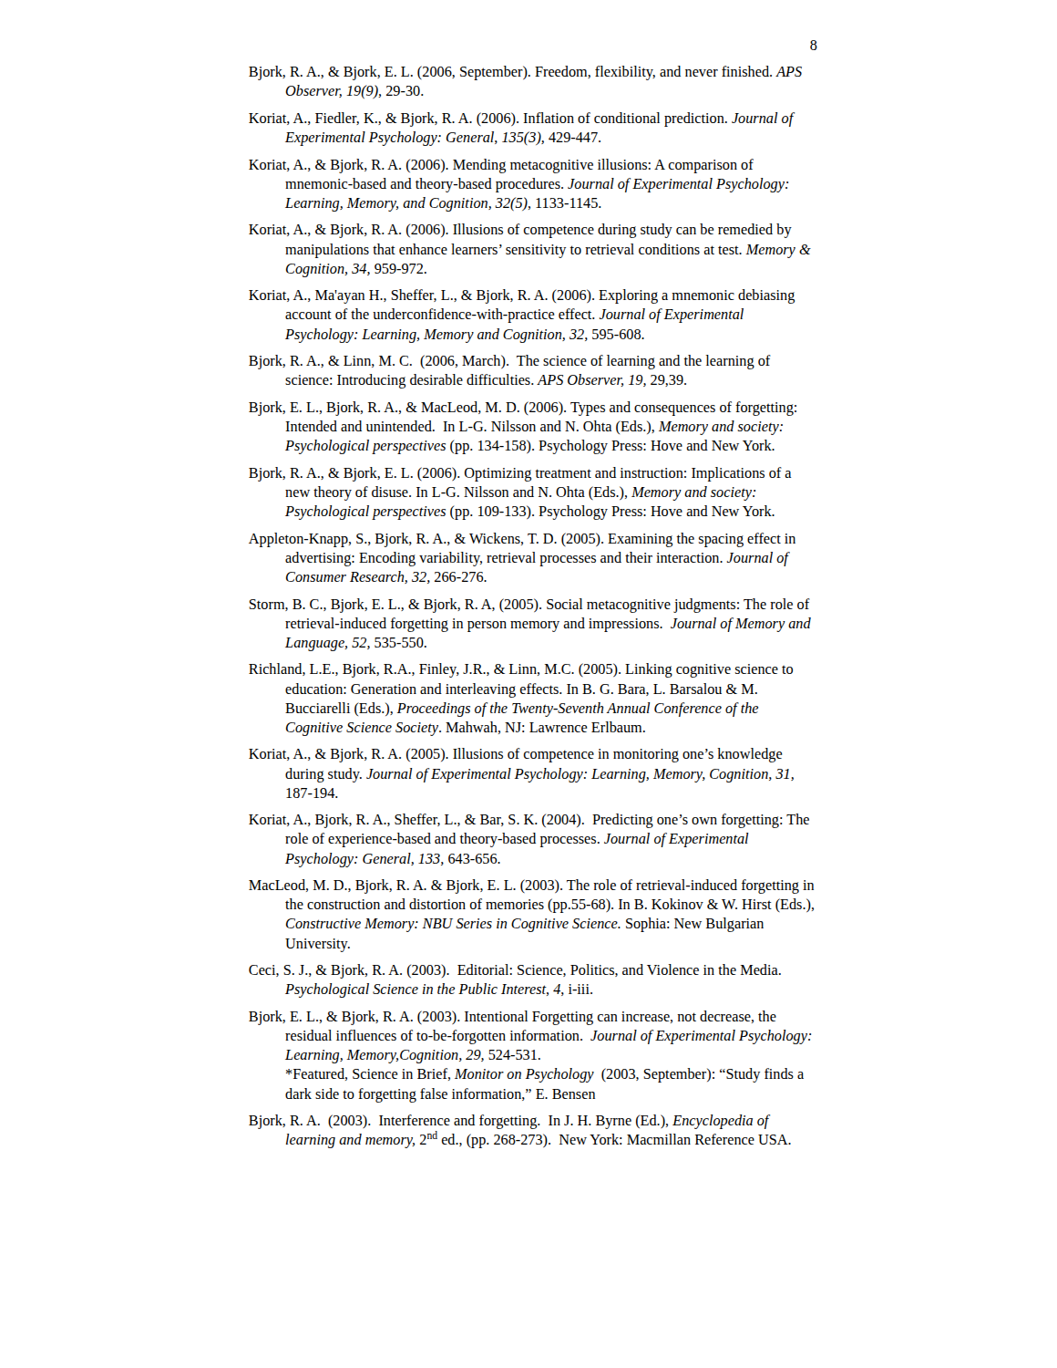8
Bjork, R. A., & Bjork, E. L. (2006, September). Freedom, flexibility, and never finished. APS Observer, 19(9), 29-30.
Koriat, A., Fiedler, K., & Bjork, R. A. (2006). Inflation of conditional prediction. Journal of Experimental Psychology: General, 135(3), 429-447.
Koriat, A., & Bjork, R. A. (2006). Mending metacognitive illusions: A comparison of mnemonic-based and theory-based procedures. Journal of Experimental Psychology: Learning, Memory, and Cognition, 32(5), 1133-1145.
Koriat, A., & Bjork, R. A. (2006). Illusions of competence during study can be remedied by manipulations that enhance learners’ sensitivity to retrieval conditions at test. Memory & Cognition, 34, 959-972.
Koriat, A., Ma'ayan H., Sheffer, L., & Bjork, R. A. (2006). Exploring a mnemonic debiasing account of the underconfidence-with-practice effect. Journal of Experimental Psychology: Learning, Memory and Cognition, 32, 595-608.
Bjork, R. A., & Linn, M. C. (2006, March). The science of learning and the learning of science: Introducing desirable difficulties. APS Observer, 19, 29,39.
Bjork, E. L., Bjork, R. A., & MacLeod, M. D. (2006). Types and consequences of forgetting: Intended and unintended. In L-G. Nilsson and N. Ohta (Eds.), Memory and society: Psychological perspectives (pp. 134-158). Psychology Press: Hove and New York.
Bjork, R. A., & Bjork, E. L. (2006). Optimizing treatment and instruction: Implications of a new theory of disuse. In L-G. Nilsson and N. Ohta (Eds.), Memory and society: Psychological perspectives (pp. 109-133). Psychology Press: Hove and New York.
Appleton-Knapp, S., Bjork, R. A., & Wickens, T. D. (2005). Examining the spacing effect in advertising: Encoding variability, retrieval processes and their interaction. Journal of Consumer Research, 32, 266-276.
Storm, B. C., Bjork, E. L., & Bjork, R. A, (2005). Social metacognitive judgments: The role of retrieval-induced forgetting in person memory and impressions. Journal of Memory and Language, 52, 535-550.
Richland, L.E., Bjork, R.A., Finley, J.R., & Linn, M.C. (2005). Linking cognitive science to education: Generation and interleaving effects. In B. G. Bara, L. Barsalou & M. Bucciarelli (Eds.), Proceedings of the Twenty-Seventh Annual Conference of the Cognitive Science Society. Mahwah, NJ: Lawrence Erlbaum.
Koriat, A., & Bjork, R. A. (2005). Illusions of competence in monitoring one’s knowledge during study. Journal of Experimental Psychology: Learning, Memory, Cognition, 31, 187-194.
Koriat, A., Bjork, R. A., Sheffer, L., & Bar, S. K. (2004). Predicting one’s own forgetting: The role of experience-based and theory-based processes. Journal of Experimental Psychology: General, 133, 643-656.
MacLeod, M. D., Bjork, R. A. & Bjork, E. L. (2003). The role of retrieval-induced forgetting in the construction and distortion of memories (pp.55-68). In B. Kokinov & W. Hirst (Eds.), Constructive Memory: NBU Series in Cognitive Science. Sophia: New Bulgarian University.
Ceci, S. J., & Bjork, R. A. (2003). Editorial: Science, Politics, and Violence in the Media. Psychological Science in the Public Interest, 4, i-iii.
Bjork, E. L., & Bjork, R. A. (2003). Intentional Forgetting can increase, not decrease, the residual influences of to-be-forgotten information. Journal of Experimental Psychology: Learning, Memory,Cognition, 29, 524-531. *Featured, Science in Brief, Monitor on Psychology (2003, September): “Study finds a dark side to forgetting false information,” E. Bensen
Bjork, R. A. (2003). Interference and forgetting. In J. H. Byrne (Ed.), Encyclopedia of learning and memory, 2nd ed., (pp. 268-273). New York: Macmillan Reference USA.